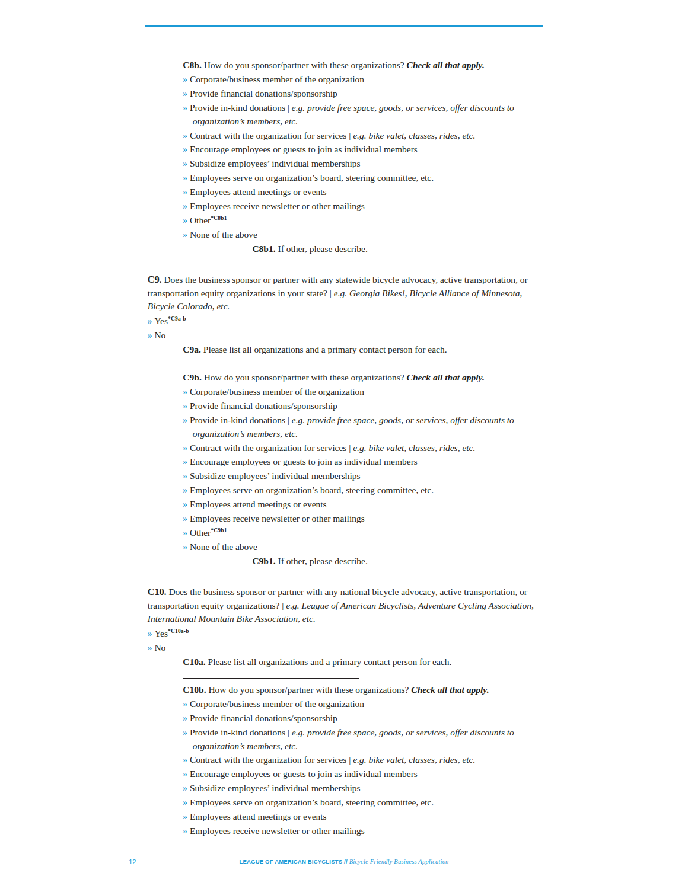C8b. How do you sponsor/partner with these organizations? Check all that apply.
»Corporate/business member of the organization
»Provide financial donations/sponsorship
»Provide in-kind donations | e.g. provide free space, goods, or services, offer discounts to organization’s members, etc.
»Contract with the organization for services | e.g. bike valet, classes, rides, etc.
»Encourage employees or guests to join as individual members
»Subsidize employees’ individual memberships
»Employees serve on organization’s board, steering committee, etc.
»Employees attend meetings or events
»Employees receive newsletter or other mailings
»Other*C8b1
»None of the above
C8b1. If other, please describe.
C9. Does the business sponsor or partner with any statewide bicycle advocacy, active transportation, or transportation equity organizations in your state? | e.g. Georgia Bikes!, Bicycle Alliance of Minnesota, Bicycle Colorado, etc.
»Yes*C9a-b
»No
C9a. Please list all organizations and a primary contact person for each.
C9b. How do you sponsor/partner with these organizations? Check all that apply.
»Corporate/business member of the organization
»Provide financial donations/sponsorship
»Provide in-kind donations | e.g. provide free space, goods, or services, offer discounts to organization’s members, etc.
»Contract with the organization for services | e.g. bike valet, classes, rides, etc.
»Encourage employees or guests to join as individual members
»Subsidize employees’ individual memberships
»Employees serve on organization’s board, steering committee, etc.
»Employees attend meetings or events
»Employees receive newsletter or other mailings
»Other*C9b1
»None of the above
C9b1. If other, please describe.
C10. Does the business sponsor or partner with any national bicycle advocacy, active transportation, or transportation equity organizations? | e.g. League of American Bicyclists, Adventure Cycling Association, International Mountain Bike Association, etc.
»Yes*C10a-b
»No
C10a. Please list all organizations and a primary contact person for each.
C10b. How do you sponsor/partner with these organizations? Check all that apply.
»Corporate/business member of the organization
»Provide financial donations/sponsorship
»Provide in-kind donations | e.g. provide free space, goods, or services, offer discounts to organization’s members, etc.
»Contract with the organization for services | e.g. bike valet, classes, rides, etc.
»Encourage employees or guests to join as individual members
»Subsidize employees’ individual memberships
»Employees serve on organization’s board, steering committee, etc.
»Employees attend meetings or events
»Employees receive newsletter or other mailings
12
LEAGUE OF AMERICAN BICYCLISTS // Bicycle Friendly Business Application